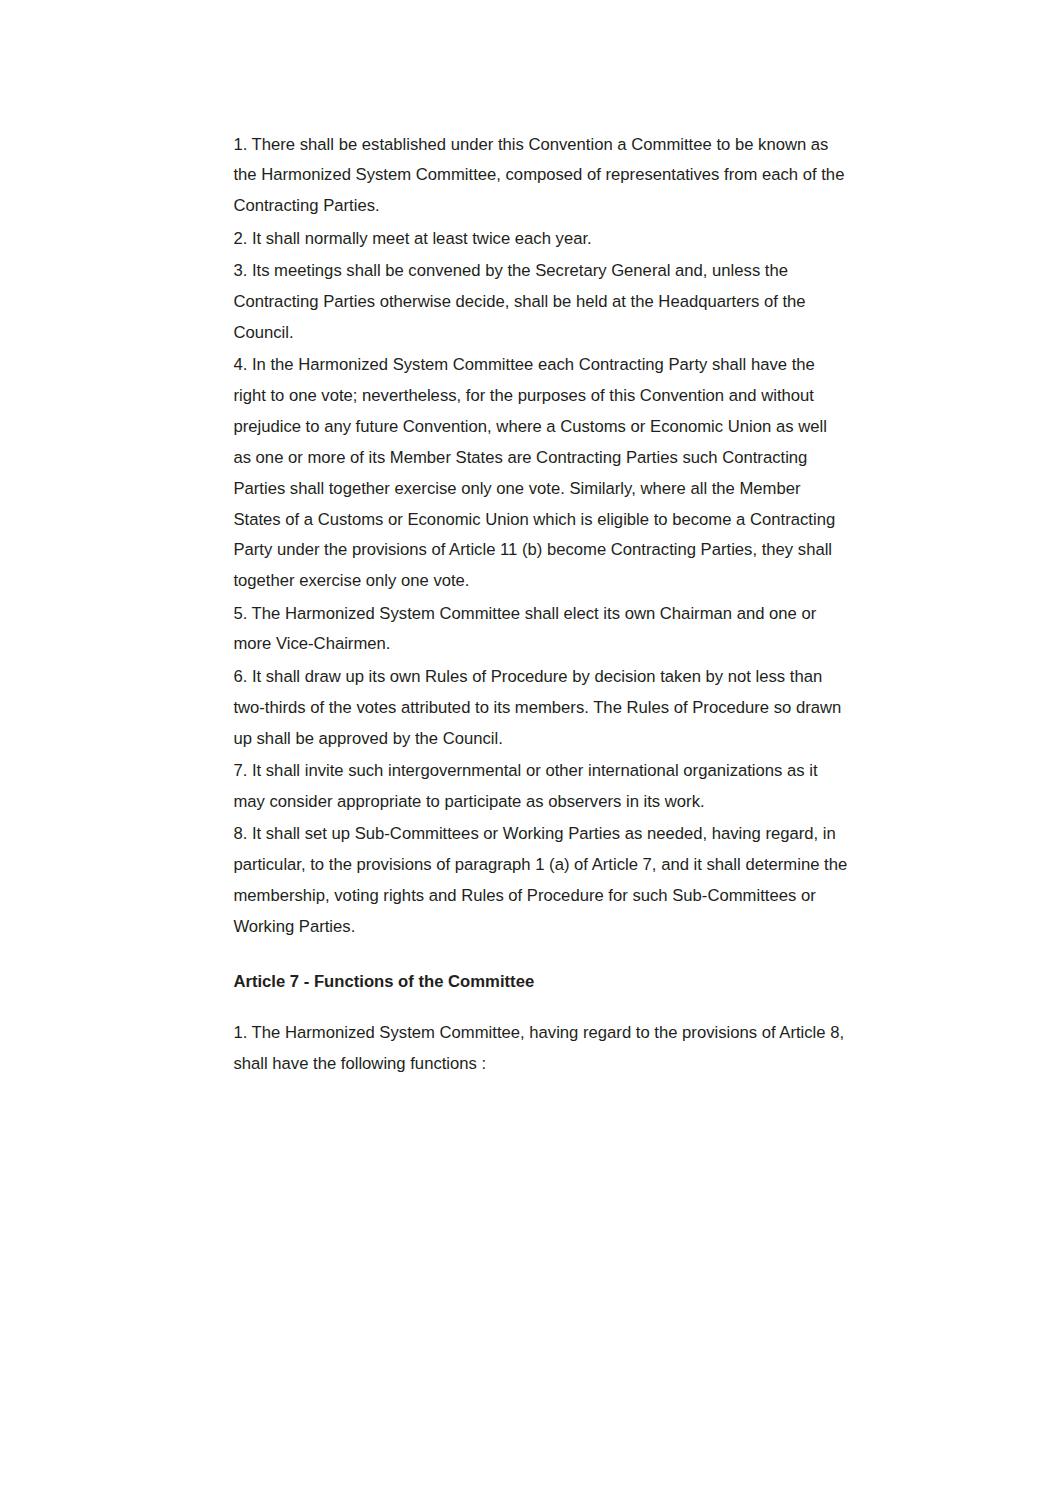1. There shall be established under this Convention a Committee to be known as the Harmonized System Committee, composed of representatives from each of the Contracting Parties.
2. It shall normally meet at least twice each year.
3. Its meetings shall be convened by the Secretary General and, unless the Contracting Parties otherwise decide, shall be held at the Headquarters of the Council.
4. In the Harmonized System Committee each Contracting Party shall have the right to one vote; nevertheless, for the purposes of this Convention and without prejudice to any future Convention, where a Customs or Economic Union as well as one or more of its Member States are Contracting Parties such Contracting Parties shall together exercise only one vote. Similarly, where all the Member States of a Customs or Economic Union which is eligible to become a Contracting Party under the provisions of Article 11 (b) become Contracting Parties, they shall together exercise only one vote.
5. The Harmonized System Committee shall elect its own Chairman and one or more Vice-Chairmen.
6. It shall draw up its own Rules of Procedure by decision taken by not less than two-thirds of the votes attributed to its members. The Rules of Procedure so drawn up shall be approved by the Council.
7. It shall invite such intergovernmental or other international organizations as it may consider appropriate to participate as observers in its work.
8. It shall set up Sub-Committees or Working Parties as needed, having regard, in particular, to the provisions of paragraph 1 (a) of Article 7, and it shall determine the membership, voting rights and Rules of Procedure for such Sub-Committees or Working Parties.
Article 7 - Functions of the Committee
1. The Harmonized System Committee, having regard to the provisions of Article 8, shall have the following functions :